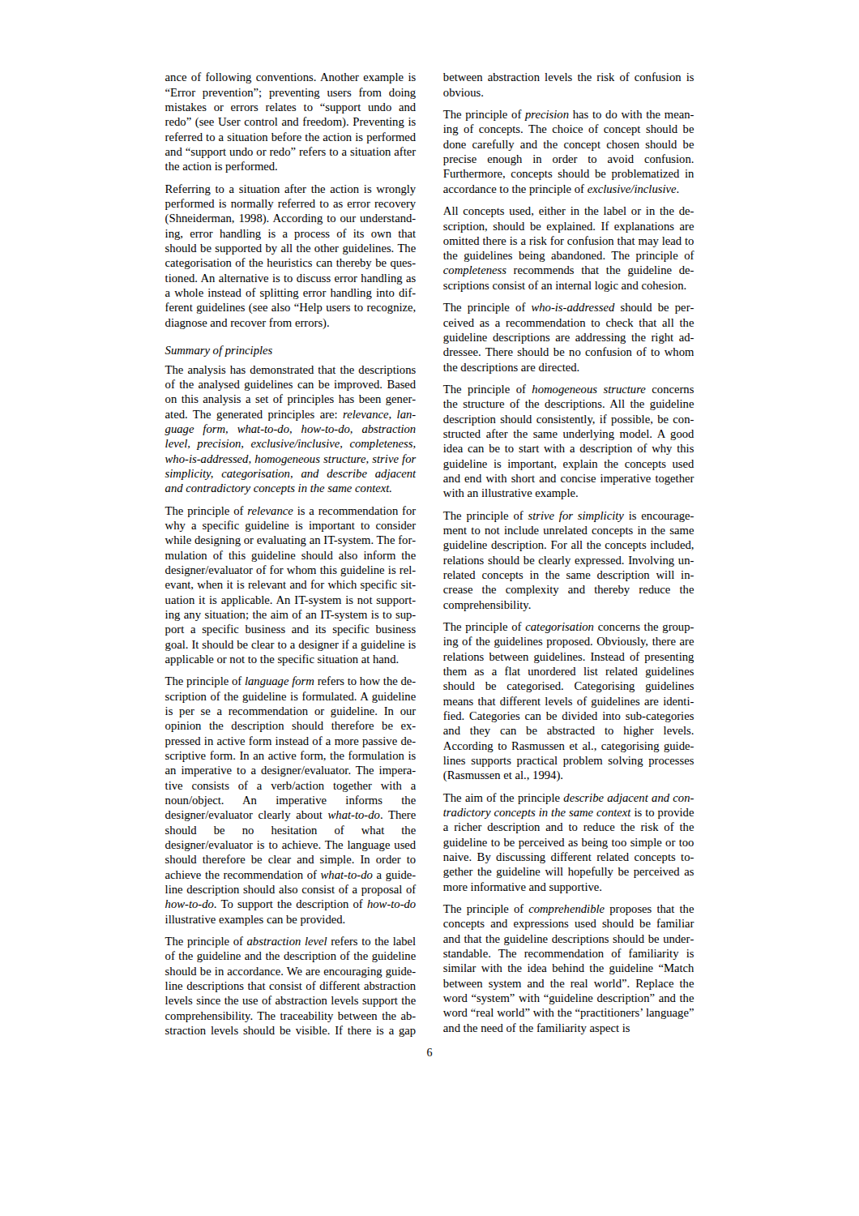ance of following conventions. Another example is “Error prevention”; preventing users from doing mistakes or errors relates to “support undo and redo” (see User control and freedom). Preventing is referred to a situation before the action is performed and “support undo or redo” refers to a situation after the action is performed.
Referring to a situation after the action is wrongly performed is normally referred to as error recovery (Shneiderman, 1998). According to our understanding, error handling is a process of its own that should be supported by all the other guidelines. The categorisation of the heuristics can thereby be questioned. An alternative is to discuss error handling as a whole instead of splitting error handling into different guidelines (see also “Help users to recognize, diagnose and recover from errors).
Summary of principles
The analysis has demonstrated that the descriptions of the analysed guidelines can be improved. Based on this analysis a set of principles has been generated. The generated principles are: relevance, language form, what-to-do, how-to-do, abstraction level, precision, exclusive/inclusive, completeness, who-is-addressed, homogeneous structure, strive for simplicity, categorisation, and describe adjacent and contradictory concepts in the same context.
The principle of relevance is a recommendation for why a specific guideline is important to consider while designing or evaluating an IT-system. The formulation of this guideline should also inform the designer/evaluator of for whom this guideline is relevant, when it is relevant and for which specific situation it is applicable. An IT-system is not supporting any situation; the aim of an IT-system is to support a specific business and its specific business goal. It should be clear to a designer if a guideline is applicable or not to the specific situation at hand.
The principle of language form refers to how the description of the guideline is formulated. A guideline is per se a recommendation or guideline. In our opinion the description should therefore be expressed in active form instead of a more passive descriptive form. In an active form, the formulation is an imperative to a designer/evaluator. The imperative consists of a verb/action together with a noun/object. An imperative informs the designer/evaluator clearly about what-to-do. There should be no hesitation of what the designer/evaluator is to achieve. The language used should therefore be clear and simple. In order to achieve the recommendation of what-to-do a guideline description should also consist of a proposal of how-to-do. To support the description of how-to-do illustrative examples can be provided.
The principle of abstraction level refers to the label of the guideline and the description of the guideline should be in accordance. We are encouraging guideline descriptions that consist of different abstraction levels since the use of abstraction levels support the comprehensibility. The traceability between the abstraction levels should be visible. If there is a gap between abstraction levels the risk of confusion is obvious.
The principle of precision has to do with the meaning of concepts. The choice of concept should be done carefully and the concept chosen should be precise enough in order to avoid confusion. Furthermore, concepts should be problematized in accordance to the principle of exclusive/inclusive.
All concepts used, either in the label or in the description, should be explained. If explanations are omitted there is a risk for confusion that may lead to the guidelines being abandoned. The principle of completeness recommends that the guideline descriptions consist of an internal logic and cohesion.
The principle of who-is-addressed should be perceived as a recommendation to check that all the guideline descriptions are addressing the right addressee. There should be no confusion of to whom the descriptions are directed.
The principle of homogeneous structure concerns the structure of the descriptions. All the guideline description should consistently, if possible, be constructed after the same underlying model. A good idea can be to start with a description of why this guideline is important, explain the concepts used and end with short and concise imperative together with an illustrative example.
The principle of strive for simplicity is encouragement to not include unrelated concepts in the same guideline description. For all the concepts included, relations should be clearly expressed. Involving unrelated concepts in the same description will increase the complexity and thereby reduce the comprehensibility.
The principle of categorisation concerns the grouping of the guidelines proposed. Obviously, there are relations between guidelines. Instead of presenting them as a flat unordered list related guidelines should be categorised. Categorising guidelines means that different levels of guidelines are identified. Categories can be divided into sub-categories and they can be abstracted to higher levels. According to Rasmussen et al., categorising guidelines supports practical problem solving processes (Rasmussen et al., 1994).
The aim of the principle describe adjacent and contradictory concepts in the same context is to provide a richer description and to reduce the risk of the guideline to be perceived as being too simple or too naive. By discussing different related concepts together the guideline will hopefully be perceived as more informative and supportive.
The principle of comprehendible proposes that the concepts and expressions used should be familiar and that the guideline descriptions should be understandable. The recommendation of familiarity is similar with the idea behind the guideline “Match between system and the real world”. Replace the word “system” with “guideline description” and the word “real world” with the “practitioners’ language” and the need of the familiarity aspect is
6